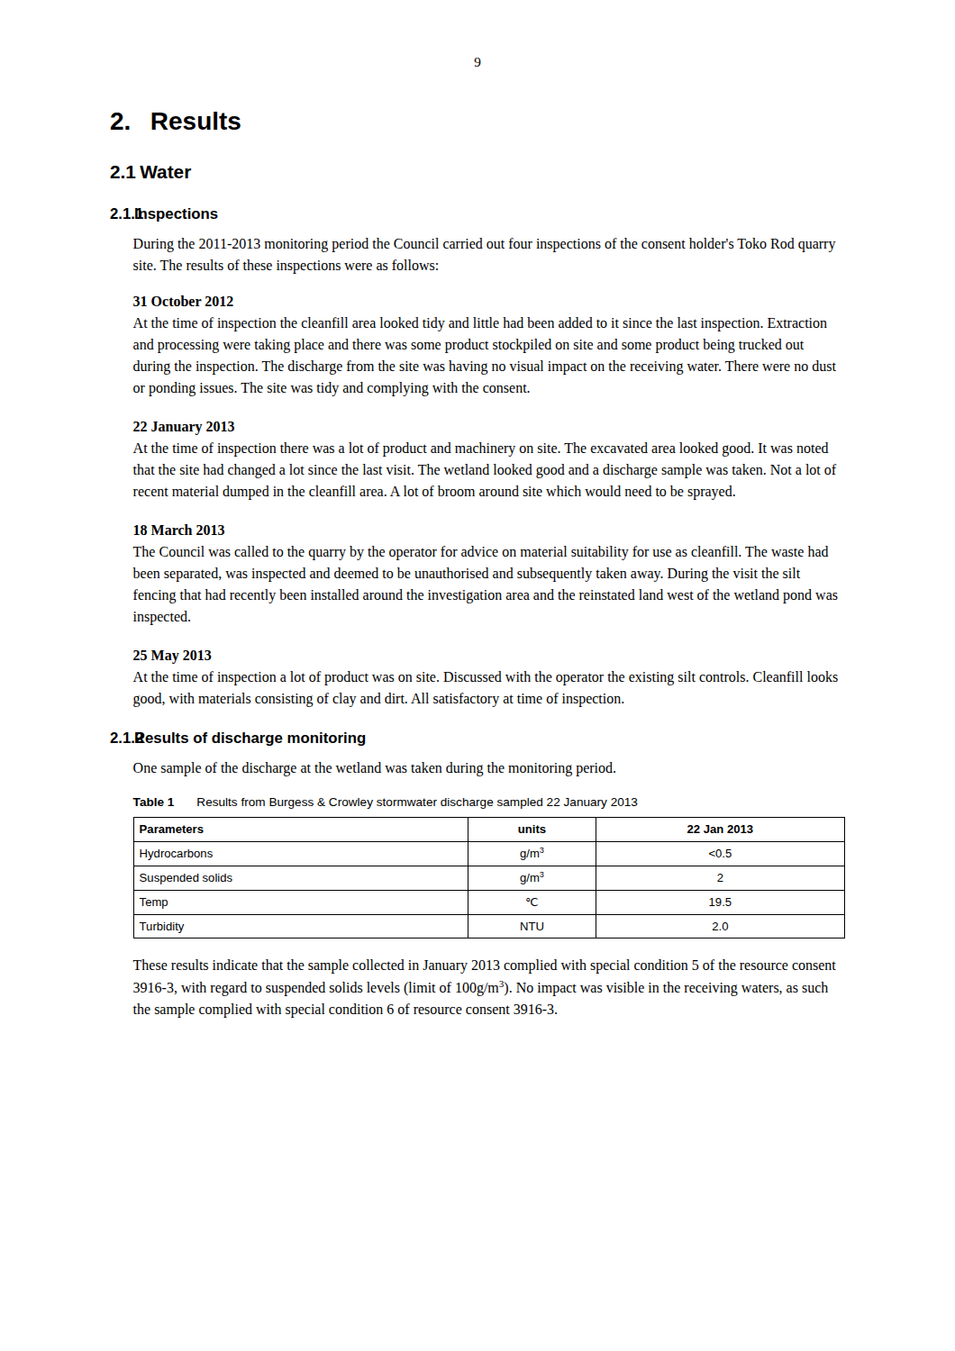9
2. Results
2.1 Water
2.1.1 Inspections
During the 2011-2013 monitoring period the Council carried out four inspections of the consent holder's Toko Rod quarry site. The results of these inspections were as follows:
31 October 2012
At the time of inspection the cleanfill area looked tidy and little had been added to it since the last inspection. Extraction and processing were taking place and there was some product stockpiled on site and some product being trucked out during the inspection. The discharge from the site was having no visual impact on the receiving water. There were no dust or ponding issues. The site was tidy and complying with the consent.
22 January 2013
At the time of inspection there was a lot of product and machinery on site. The excavated area looked good. It was noted that the site had changed a lot since the last visit. The wetland looked good and a discharge sample was taken. Not a lot of recent material dumped in the cleanfill area. A lot of broom around site which would need to be sprayed.
18 March 2013
The Council was called to the quarry by the operator for advice on material suitability for use as cleanfill. The waste had been separated, was inspected and deemed to be unauthorised and subsequently taken away. During the visit the silt fencing that had recently been installed around the investigation area and the reinstated land west of the wetland pond was inspected.
25 May 2013
At the time of inspection a lot of product was on site. Discussed with the operator the existing silt controls. Cleanfill looks good, with materials consisting of clay and dirt. All satisfactory at time of inspection.
2.1.2 Results of discharge monitoring
One sample of the discharge at the wetland was taken during the monitoring period.
Table 1 Results from Burgess & Crowley stormwater discharge sampled 22 January 2013
| Parameters | units | 22 Jan 2013 |
| --- | --- | --- |
| Hydrocarbons | g/m 3 | <0.5 |
| Suspended solids | g/m 3 | 2 |
| Temp | ℃ | 19.5 |
| Turbidity | NTU | 2.0 |
These results indicate that the sample collected in January 2013 complied with special condition 5 of the resource consent 3916-3, with regard to suspended solids levels (limit of 100g/m3). No impact was visible in the receiving waters, as such the sample complied with special condition 6 of resource consent 3916-3.